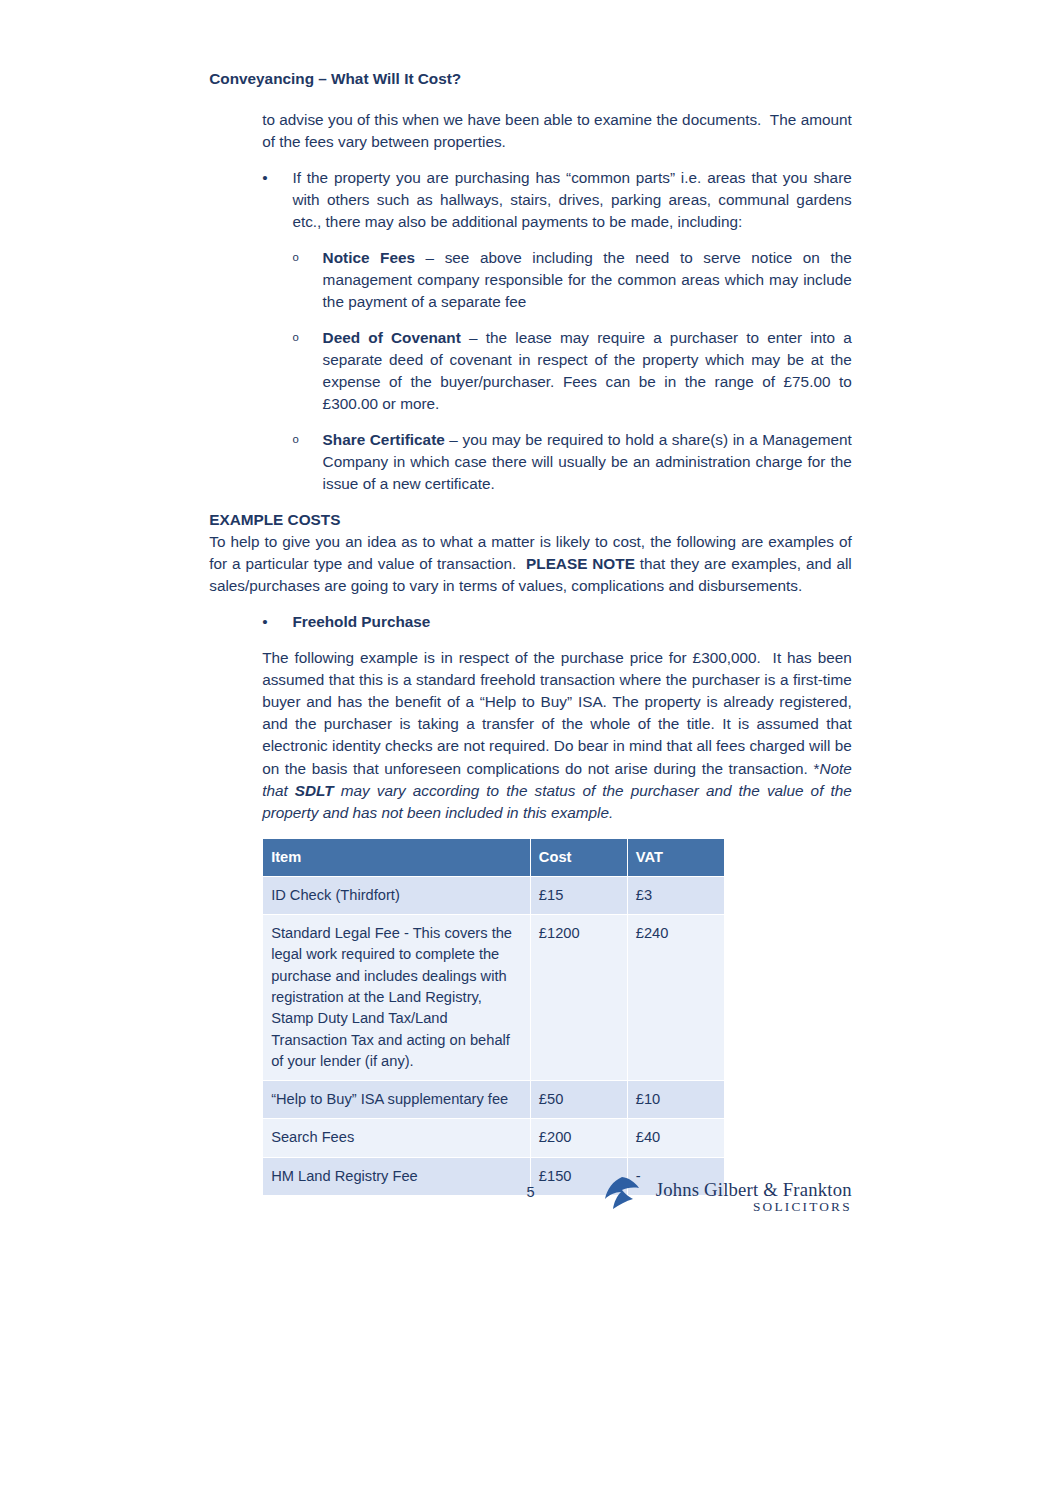Conveyancing – What Will It Cost?
to advise you of this when we have been able to examine the documents. The amount of the fees vary between properties.
If the property you are purchasing has “common parts” i.e. areas that you share with others such as hallways, stairs, drives, parking areas, communal gardens etc., there may also be additional payments to be made, including:
Notice Fees – see above including the need to serve notice on the management company responsible for the common areas which may include the payment of a separate fee
Deed of Covenant – the lease may require a purchaser to enter into a separate deed of covenant in respect of the property which may be at the expense of the buyer/purchaser. Fees can be in the range of £75.00 to £300.00 or more.
Share Certificate – you may be required to hold a share(s) in a Management Company in which case there will usually be an administration charge for the issue of a new certificate.
EXAMPLE COSTS
To help to give you an idea as to what a matter is likely to cost, the following are examples of for a particular type and value of transaction. PLEASE NOTE that they are examples, and all sales/purchases are going to vary in terms of values, complications and disbursements.
Freehold Purchase
The following example is in respect of the purchase price for £300,000. It has been assumed that this is a standard freehold transaction where the purchaser is a first-time buyer and has the benefit of a “Help to Buy” ISA. The property is already registered, and the purchaser is taking a transfer of the whole of the title. It is assumed that electronic identity checks are not required. Do bear in mind that all fees charged will be on the basis that unforeseen complications do not arise during the transaction. *Note that SDLT may vary according to the status of the purchaser and the value of the property and has not been included in this example.
| Item | Cost | VAT |
| --- | --- | --- |
| ID Check (Thirdfort) | £15 | £3 |
| Standard Legal Fee - This covers the legal work required to complete the purchase and includes dealings with registration at the Land Registry, Stamp Duty Land Tax/Land Transaction Tax and acting on behalf of your lender (if any). | £1200 | £240 |
| “Help to Buy” ISA supplementary fee | £50 | £10 |
| Search Fees | £200 | £40 |
| HM Land Registry Fee | £150 | - |
5
Johns Gilbert & Frankton SOLICITORS